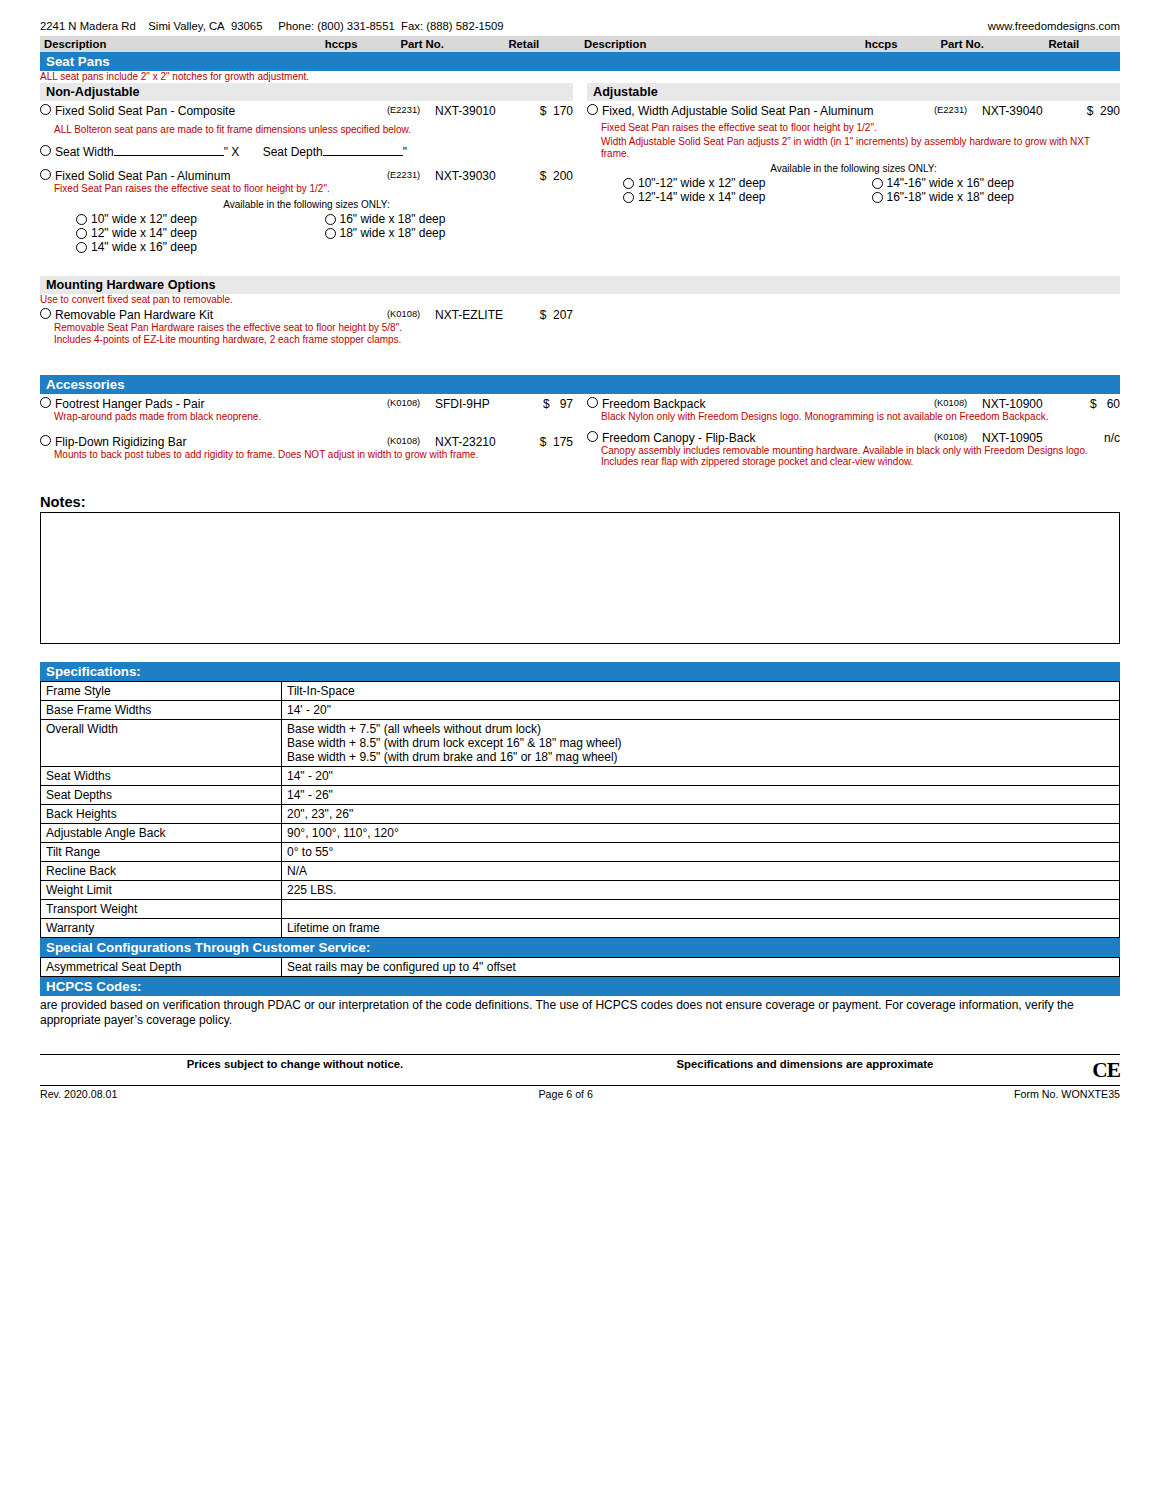2241 N Madera Rd Simi Valley, CA 93065 Phone: (800) 331-8551 Fax: (888) 582-1509
www.freedomdesigns.com
| Description | hccps | Part No. | Retail | Description | hccps | Part No. | Retail |
Seat Pans
ALL seat pans include 2" x 2" notches for growth adjustment.
Non-Adjustable
Fixed Solid Seat Pan - Composite
(E2231)
NXT-39010
$ 170
ALL Bolteron seat pans are made to fit frame dimensions unless specified below.
Seat Width " X Seat Depth "
Fixed Solid Seat Pan - Aluminum
(E2231)
NXT-39030
$ 200
Fixed Seat Pan raises the effective seat to floor height by 1/2".
Available in the following sizes ONLY:
10" wide x 12" deep
12" wide x 14" deep
14" wide x 16" deep
16" wide x 18" deep
18" wide x 18" deep
Adjustable
Fixed, Width Adjustable Solid Seat Pan - Aluminum
(E2231)
NXT-39040
$ 290
Fixed Seat Pan raises the effective seat to floor height by 1/2".
Width Adjustable Solid Seat Pan adjusts 2" in width (in 1" increments) by assembly hardware to grow with NXT frame.
Available in the following sizes ONLY:
10"-12" wide x 12" deep
12"-14" wide x 14" deep
14"-16" wide x 16" deep
16"-18" wide x 18" deep
Mounting Hardware Options
Use to convert fixed seat pan to removable.
Removable Pan Hardware Kit
(K0108)
NXT-EZLITE
$ 207
Removable Seat Pan Hardware raises the effective seat to floor height by 5/8".
Includes 4-points of EZ-Lite mounting hardware, 2 each frame stopper clamps.
Accessories
Footrest Hanger Pads - Pair
(K0108)
SFDI-9HP
$ 97
Wrap-around pads made from black neoprene.
Flip-Down Rigidizing Bar
(K0108)
NXT-23210
$ 175
Mounts to back post tubes to add rigidity to frame. Does NOT adjust in width to grow with frame.
Freedom Backpack
(K0108)
NXT-10900
$ 60
Black Nylon only with Freedom Designs logo. Monogramming is not available on Freedom Backpack.
Freedom Canopy - Flip-Back
(K0108)
NXT-10905
n/c
Canopy assembly includes removable mounting hardware. Available in black only with Freedom Designs logo. Includes rear flap with zippered storage pocket and clear-view window.
Notes:
Specifications:
| Frame Style | Tilt-In-Space |
| Base Frame Widths | 14' - 20" |
| Overall Width | Base width + 7.5" (all wheels without drum lock) Base width + 8.5" (with drum lock except 16" & 18" mag wheel) Base width + 9.5" (with drum brake and 16" or 18" mag wheel) |
| Seat Widths | 14" - 20" |
| Seat Depths | 14" - 26" |
| Back Heights | 20", 23", 26" |
| Adjustable Angle Back | 90°, 100°, 110°, 120° |
| Tilt Range | 0° to 55° |
| Recline Back | N/A |
| Weight Limit | 225 LBS. |
| Transport Weight | |
| Warranty | Lifetime on frame |
Special Configurations Through Customer Service:
| Asymmetrical Seat Depth | Seat rails may be configured up to 4" offset |
HCPCS Codes:
are provided based on verification through PDAC or our interpretation of the code definitions. The use of HCPCS codes does not ensure coverage or payment. For coverage information, verify the appropriate payer’s coverage policy.
Prices subject to change without notice.
Specifications and dimensions are approximate
CE
Rev. 2020.08.01
Page 6 of 6
Form No. WONXTE35